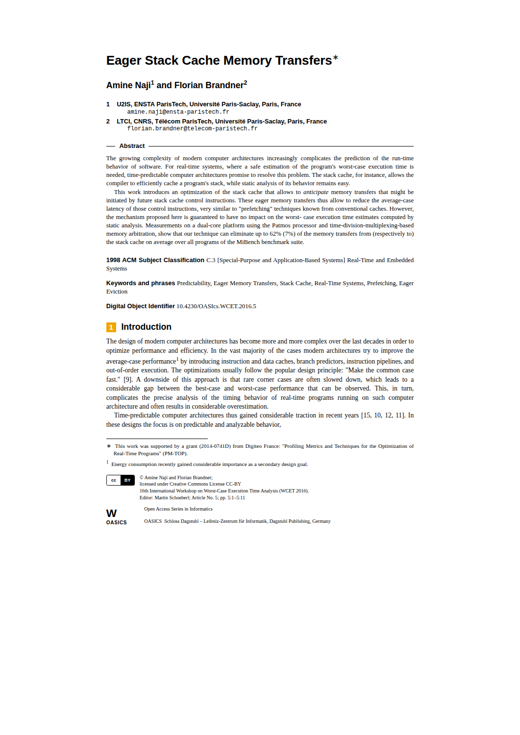Eager Stack Cache Memory Transfers∗
Amine Naji1 and Florian Brandner2
1 U2IS, ENSTA ParisTech, Université Paris-Saclay, Paris, France amine.naji@ensta-paristech.fr
2 LTCI, CNRS, Télécom ParisTech, Université Paris-Saclay, Paris, France florian.brandner@telecom-paristech.fr
Abstract
The growing complexity of modern computer architectures increasingly complicates the prediction of the run-time behavior of software. For real-time systems, where a safe estimation of the program's worst-case execution time is needed, time-predictable computer architectures promise to resolve this problem. The stack cache, for instance, allows the compiler to efficiently cache a program's stack, while static analysis of its behavior remains easy.
This work introduces an optimization of the stack cache that allows to anticipate memory transfers that might be initiated by future stack cache control instructions. These eager memory transfers thus allow to reduce the average-case latency of those control instructions, very similar to "prefetching" techniques known from conventional caches. However, the mechanism proposed here is guaranteed to have no impact on the worst- case execution time estimates computed by static analysis. Measurements on a dual-core platform using the Patmos processor and time-division-multiplexing-based memory arbitration, show that our technique can eliminate up to 62% (7%) of the memory transfers from (respectively to) the stack cache on average over all programs of the MiBench benchmark suite.
1998 ACM Subject Classification C.3 [Special-Purpose and Application-Based Systems] Real-Time and Embedded Systems
Keywords and phrases Predictability, Eager Memory Transfers, Stack Cache, Real-Time Systems, Prefetching, Eager Eviction
Digital Object Identifier 10.4230/OASIcs.WCET.2016.5
1 Introduction
The design of modern computer architectures has become more and more complex over the last decades in order to optimize performance and efficiency. In the vast majority of the cases modern architectures try to improve the average-case performance1 by introducing instruction and data caches, branch predictors, instruction pipelines, and out-of-order execution. The optimizations usually follow the popular design principle: "Make the common case fast." [9]. A downside of this approach is that rare corner cases are often slowed down, which leads to a considerable gap between the best-case and worst-case performance that can be observed. This, in turn, complicates the precise analysis of the timing behavior of real-time programs running on such computer architecture and often results in considerable overestimation.
Time-predictable computer architectures thus gained considerable traction in recent years [15, 10, 12, 11]. In these designs the focus is on predictable and analyzable behavior,
∗ This work was supported by a grant (2014-0741D) from Digiteo France: "Profiling Metrics and Techniques for the Optimization of Real-Time Programs" (PM-TOP).
1 Energy consumption recently gained considerable importance as a secondary design goal.
cc BY
© Amine Naji and Florian Brandner;
licensed under Creative Commons License CC-BY
16th International Workshop on Worst-Case Execution Time Analysis (WCET 2016).
Editor: Martin Schoeberl; Article No. 5; pp. 5:1–5:11
W
OASICS
Open Access Series in Informatics
OASICS Schloss Dagstuhl – Leibniz-Zentrum für Informatik, Dagstuhl Publishing, Germany